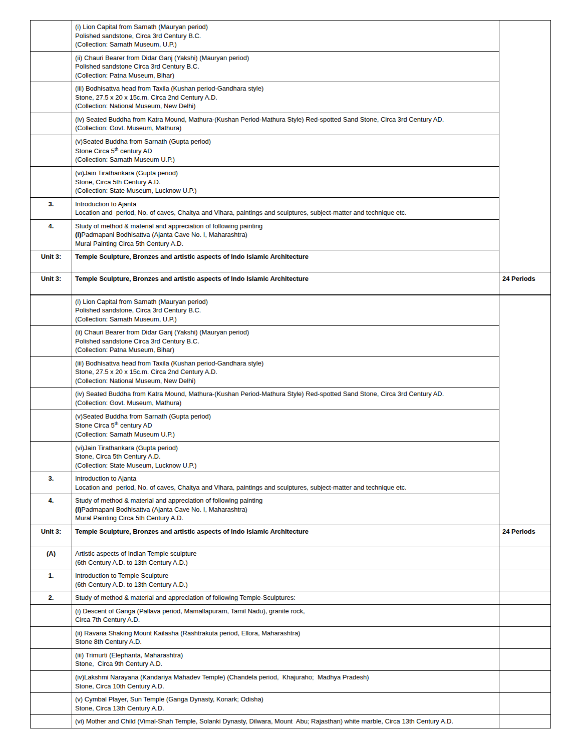| | (i) Lion Capital from Sarnath (Mauryan period) Polished sandstone, Circa 3rd Century B.C. (Collection: Sarnath Museum, U.P.) | |
| | (ii) Chauri Bearer from Didar Ganj (Yakshi) (Mauryan period) Polished sandstone Circa 3rd Century B.C. (Collection: Patna Museum, Bihar) |
| | (iii) Bodhisattva head from Taxila (Kushan period-Gandhara style) Stone, 27.5 x 20 x 15c.m. Circa 2nd Century A.D. (Collection: National Museum, New Delhi) |
| | (iv) Seated Buddha from Katra Mound, Mathura-(Kushan Period-Mathura Style) Red-spotted Sand Stone, Circa 3rd Century AD. (Collection: Govt. Museum, Mathura) |
| | (v)Seated Buddha from Sarnath (Gupta period) Stone Circa 5 th century AD (Collection: Sarnath Museum U.P.) |
| | (vi)Jain Tirathankara (Gupta period) Stone, Circa 5th Century A.D. (Collection: State Museum, Lucknow U.P.) |
| 3. | Introduction to Ajanta Location and period, No. of caves, Chaitya and Vihara, paintings and sculptures, subject-matter and technique etc. |
| 4. | Study of method & material and appreciation of following painting (i) Padmapani Bodhisattva (Ajanta Cave No. I, Maharashtra) Mural Painting Circa 5th Century A.D. |
| Unit 3: | Temple Sculpture, Bronzes and artistic aspects of Indo Islamic Architecture |
| Unit 3: | Temple Sculpture, Bronzes and artistic aspects of Indo Islamic Architecture | 24 Periods |
| | (i) Lion Capital from Sarnath (Mauryan period) Polished sandstone, Circa 3rd Century B.C. (Collection: Sarnath Museum, U.P.) | |
| | (ii) Chauri Bearer from Didar Ganj (Yakshi) (Mauryan period) Polished sandstone Circa 3rd Century B.C. (Collection: Patna Museum, Bihar) |
| | (iii) Bodhisattva head from Taxila (Kushan period-Gandhara style) Stone, 27.5 x 20 x 15c.m. Circa 2nd Century A.D. (Collection: National Museum, New Delhi) |
| | (iv) Seated Buddha from Katra Mound, Mathura-(Kushan Period-Mathura Style) Red-spotted Sand Stone, Circa 3rd Century AD. (Collection: Govt. Museum, Mathura) |
| | (v)Seated Buddha from Sarnath (Gupta period) Stone Circa 5 th century AD (Collection: Sarnath Museum U.P.) |
| | (vi)Jain Tirathankara (Gupta period) Stone, Circa 5th Century A.D. (Collection: State Museum, Lucknow U.P.) |
| 3. | Introduction to Ajanta Location and period, No. of caves, Chaitya and Vihara, paintings and sculptures, subject-matter and technique etc. |
| 4. | Study of method & material and appreciation of following painting (i) Padmapani Bodhisattva (Ajanta Cave No. I, Maharashtra) Mural Painting Circa 5th Century A.D. |
| Unit 3: | Temple Sculpture, Bronzes and artistic aspects of Indo Islamic Architecture | 24 Periods |
| (A) | Artistic aspects of Indian Temple sculpture (6th Century A.D. to 13th Century A.D.) | |
| 1. | Introduction to Temple Sculpture (6th Century A.D. to 13th Century A.D.) | |
| 2. | Study of method & material and appreciation of following Temple-Sculptures: | |
| | (i) Descent of Ganga (Pallava period, Mamallapuram, Tamil Nadu), granite rock, Circa 7th Century A.D. | |
| | (ii) Ravana Shaking Mount Kailasha (Rashtrakuta period, Ellora, Maharashtra) Stone 8th Century A.D. | |
| | (iii) Trimurti (Elephanta, Maharashtra) Stone, Circa 9th Century A.D. | |
| | (iv)Lakshmi Narayana (Kandariya Mahadev Temple) (Chandela period, Khajuraho; Madhya Pradesh) Stone, Circa 10th Century A.D. | |
| | (v) Cymbal Player, Sun Temple (Ganga Dynasty, Konark; Odisha) Stone, Circa 13th Century A.D. | |
| | (vi) Mother and Child (Vimal-Shah Temple, Solanki Dynasty, Dilwara, Mount Abu; Rajasthan) white marble, Circa 13th Century A.D. | |